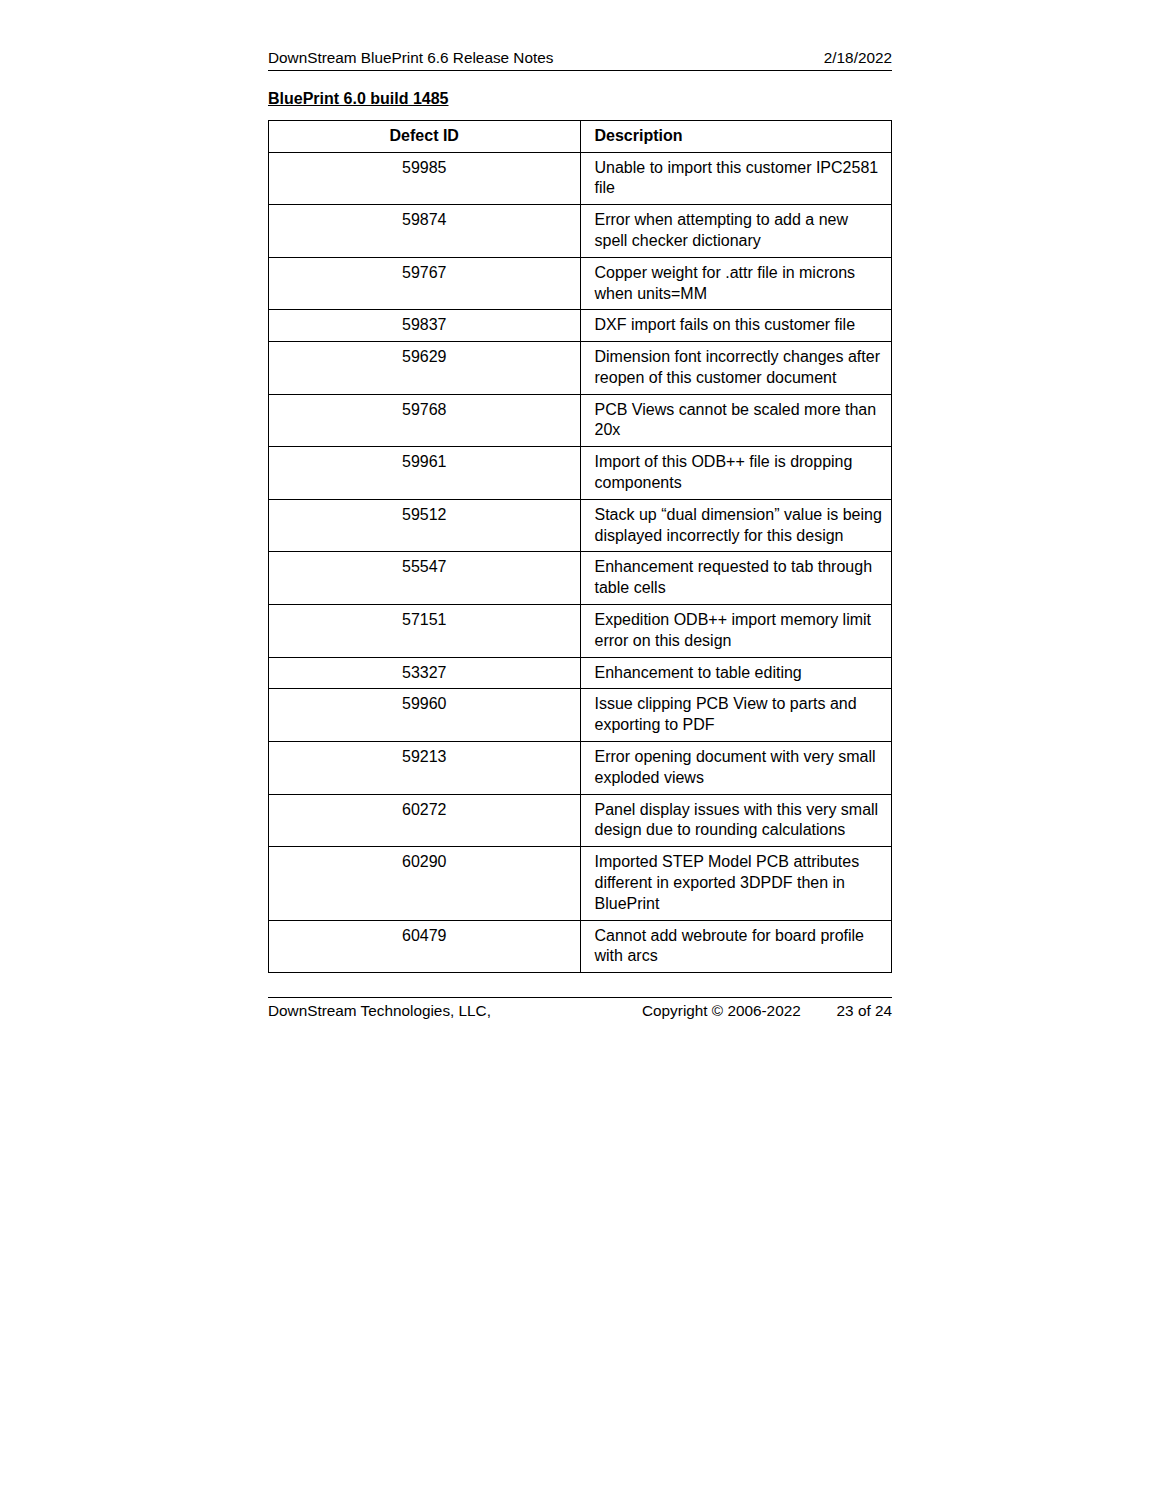DownStream BluePrint 6.6 Release Notes
2/18/2022
BluePrint 6.0 build 1485
| Defect ID | Description |
| --- | --- |
| 59985 | Unable to import this customer IPC2581 file |
| 59874 | Error when attempting to add a new spell checker dictionary |
| 59767 | Copper weight for .attr file in microns when units=MM |
| 59837 | DXF import fails on this customer file |
| 59629 | Dimension font incorrectly changes after reopen of this customer document |
| 59768 | PCB Views cannot be scaled more than 20x |
| 59961 | Import of this ODB++ file is dropping components |
| 59512 | Stack up “dual dimension” value is being displayed incorrectly for this design |
| 55547 | Enhancement requested to tab through table cells |
| 57151 | Expedition ODB++ import memory limit error on this design |
| 53327 | Enhancement to table editing |
| 59960 | Issue clipping PCB View to parts and exporting to PDF |
| 59213 | Error opening document with very small exploded views |
| 60272 | Panel display issues with this very small design due to rounding calculations |
| 60290 | Imported STEP Model PCB attributes different in exported 3DPDF then in BluePrint |
| 60479 | Cannot add webroute for board profile with arcs |
DownStream Technologies, LLC,
Copyright © 2006-2022
23 of 24